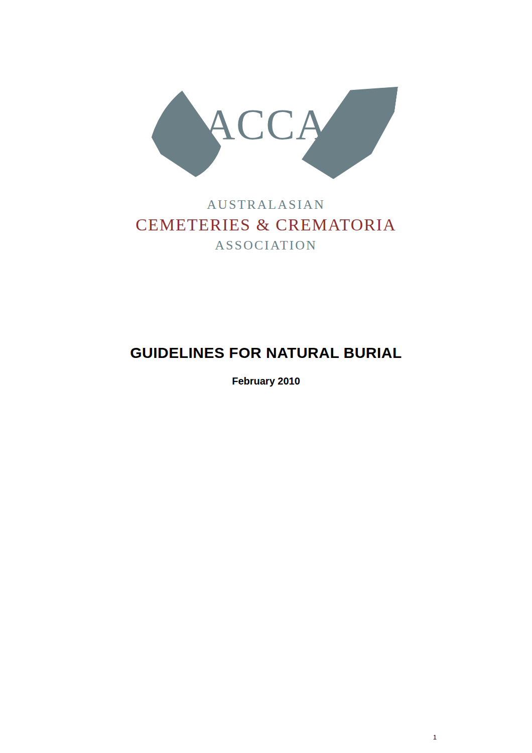ACCA
AUSTRALASIAN
CEMETERIES & CREMATORIA
ASSOCIATION
GUIDELINES FOR NATURAL BURIAL
February 2010
1